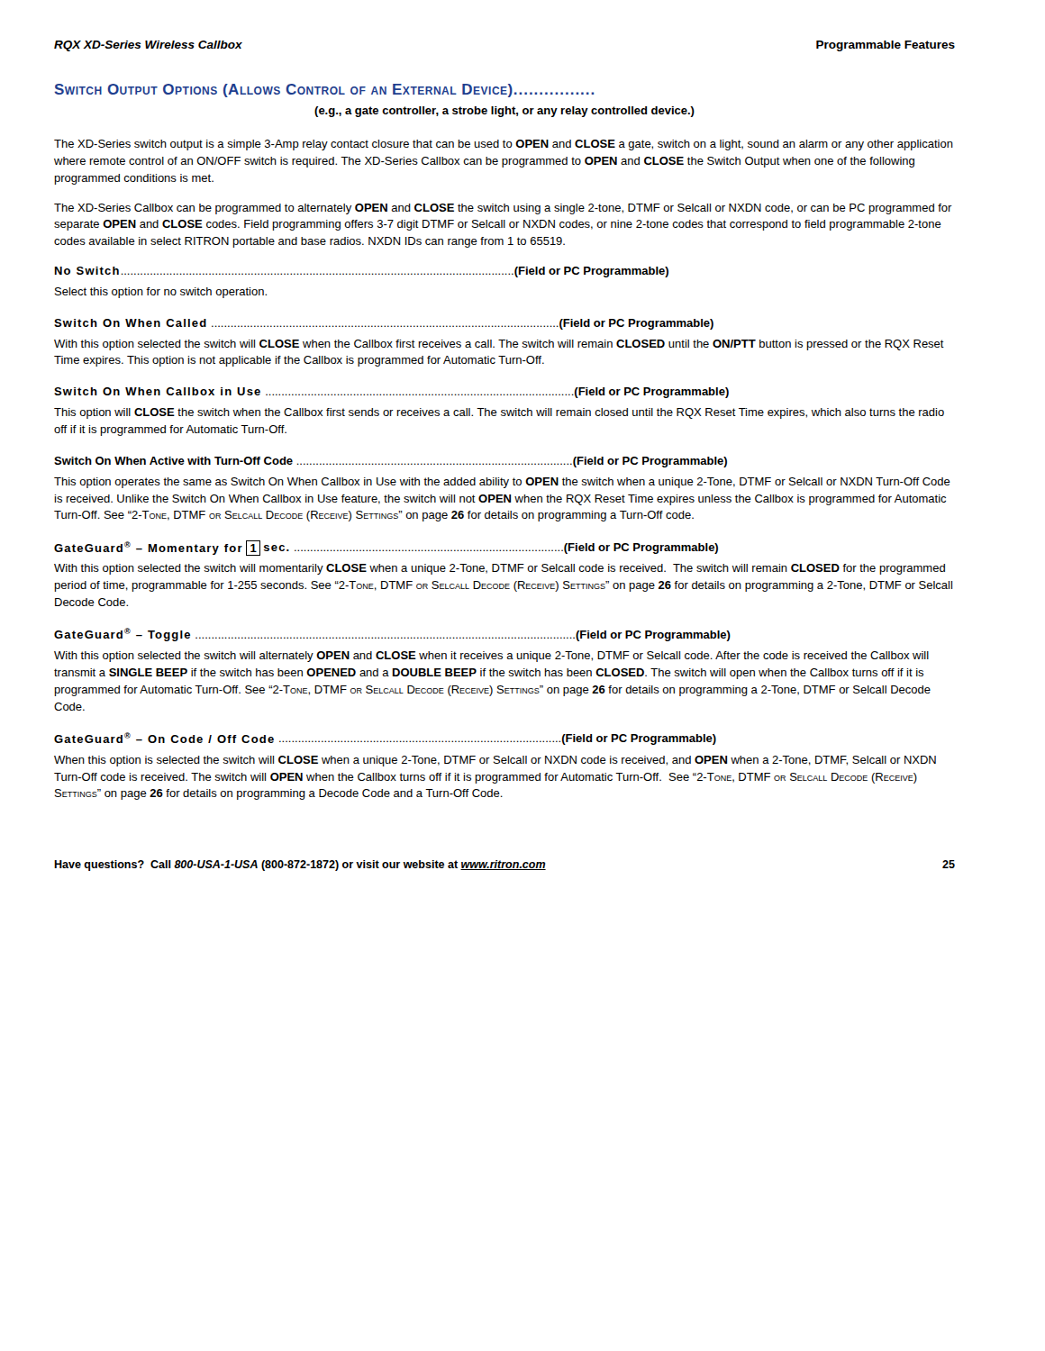RQX XD-Series Wireless Callbox
Programmable Features
Switch Output Options (Allows Control of an External Device)................
(e.g., a gate controller, a strobe light, or any relay controlled device.)
The XD-Series switch output is a simple 3-Amp relay contact closure that can be used to OPEN and CLOSE a gate, switch on a light, sound an alarm or any other application where remote control of an ON/OFF switch is required. The XD-Series Callbox can be programmed to OPEN and CLOSE the Switch Output when one of the following programmed conditions is met.
The XD-Series Callbox can be programmed to alternately OPEN and CLOSE the switch using a single 2-tone, DTMF or Selcall or NXDN code, or can be PC programmed for separate OPEN and CLOSE codes. Field programming offers 3-7 digit DTMF or Selcall or NXDN codes, or nine 2-tone codes that correspond to field programmable 2-tone codes available in select RITRON portable and base radios. NXDN IDs can range from 1 to 65519.
No Switch.........................................................................................................................(Field or PC Programmable)
Select this option for no switch operation.
Switch On When Called ...........................................................................................................(Field or PC Programmable)
With this option selected the switch will CLOSE when the Callbox first receives a call. The switch will remain CLOSED until the ON/PTT button is pressed or the RQX Reset Time expires. This option is not applicable if the Callbox is programmed for Automatic Turn-Off.
Switch On When Callbox in Use ...............................................................................................(Field or PC Programmable)
This option will CLOSE the switch when the Callbox first sends or receives a call. The switch will remain closed until the RQX Reset Time expires, which also turns the radio off if it is programmed for Automatic Turn-Off.
Switch On When Active with Turn-Off Code .....................................................................................(Field or PC Programmable)
This option operates the same as Switch On When Callbox in Use with the added ability to OPEN the switch when a unique 2-Tone, DTMF or Selcall or NXDN Turn-Off Code is received. Unlike the Switch On When Callbox in Use feature, the switch will not OPEN when the RQX Reset Time expires unless the Callbox is programmed for Automatic Turn-Off. See “2-Tone, DTMF or Selcall Decode (Receive) Settings” on page 26 for details on programming a Turn-Off code.
GateGuard® – Momentary for 1 sec. ...................................................................................(Field or PC Programmable)
With this option selected the switch will momentarily CLOSE when a unique 2-Tone, DTMF or Selcall code is received. The switch will remain CLOSED for the programmed period of time, programmable for 1-255 seconds. See “2-Tone, DTMF or Selcall Decode (Receive) Settings” on page 26 for details on programming a 2-Tone, DTMF or Selcall Decode Code.
GateGuard® – Toggle .....................................................................................................................(Field or PC Programmable)
With this option selected the switch will alternately OPEN and CLOSE when it receives a unique 2-Tone, DTMF or Selcall code. After the code is received the Callbox will transmit a SINGLE BEEP if the switch has been OPENED and a DOUBLE BEEP if the switch has been CLOSED. The switch will open when the Callbox turns off if it is programmed for Automatic Turn-Off. See “2-Tone, DTMF or Selcall Decode (Receive) Settings” on page 26 for details on programming a 2-Tone, DTMF or Selcall Decode Code.
GateGuard® – On Code / Off Code .......................................................................................(Field or PC Programmable)
When this option is selected the switch will CLOSE when a unique 2-Tone, DTMF or Selcall or NXDN code is received, and OPEN when a 2-Tone, DTMF, Selcall or NXDN Turn-Off code is received. The switch will OPEN when the Callbox turns off if it is programmed for Automatic Turn-Off. See “2-Tone, DTMF or Selcall Decode (Receive) Settings” on page 26 for details on programming a Decode Code and a Turn-Off Code.
Have questions? Call 800-USA-1-USA (800-872-1872) or visit our website at www.ritron.com
25